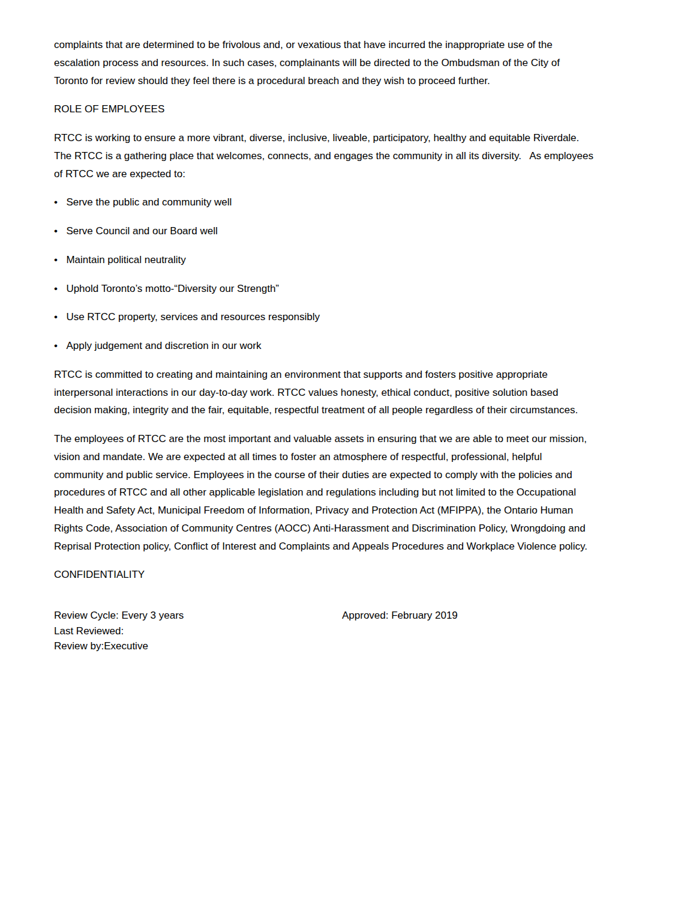complaints that are determined to be frivolous and, or vexatious that have incurred the inappropriate use of the escalation process and resources. In such cases, complainants will be directed to the Ombudsman of the City of Toronto for review should they feel there is a procedural breach and they wish to proceed further.
ROLE OF EMPLOYEES
RTCC is working to ensure a more vibrant, diverse, inclusive, liveable, participatory, healthy and equitable Riverdale. The RTCC is a gathering place that welcomes, connects, and engages the community in all its diversity. As employees of RTCC we are expected to:
Serve the public and community well
Serve Council and our Board well
Maintain political neutrality
Uphold Toronto’s motto-“Diversity our Strength”
Use RTCC property, services and resources responsibly
Apply judgement and discretion in our work
RTCC is committed to creating and maintaining an environment that supports and fosters positive appropriate interpersonal interactions in our day-to-day work. RTCC values honesty, ethical conduct, positive solution based decision making, integrity and the fair, equitable, respectful treatment of all people regardless of their circumstances.
The employees of RTCC are the most important and valuable assets in ensuring that we are able to meet our mission, vision and mandate. We are expected at all times to foster an atmosphere of respectful, professional, helpful community and public service. Employees in the course of their duties are expected to comply with the policies and procedures of RTCC and all other applicable legislation and regulations including but not limited to the Occupational Health and Safety Act, Municipal Freedom of Information, Privacy and Protection Act (MFIPPA), the Ontario Human Rights Code, Association of Community Centres (AOCC) Anti-Harassment and Discrimination Policy, Wrongdoing and Reprisal Protection policy, Conflict of Interest and Complaints and Appeals Procedures and Workplace Violence policy.
CONFIDENTIALITY
Review Cycle: Every 3 years
Last Reviewed:
Review by:Executive
Approved: February 2019